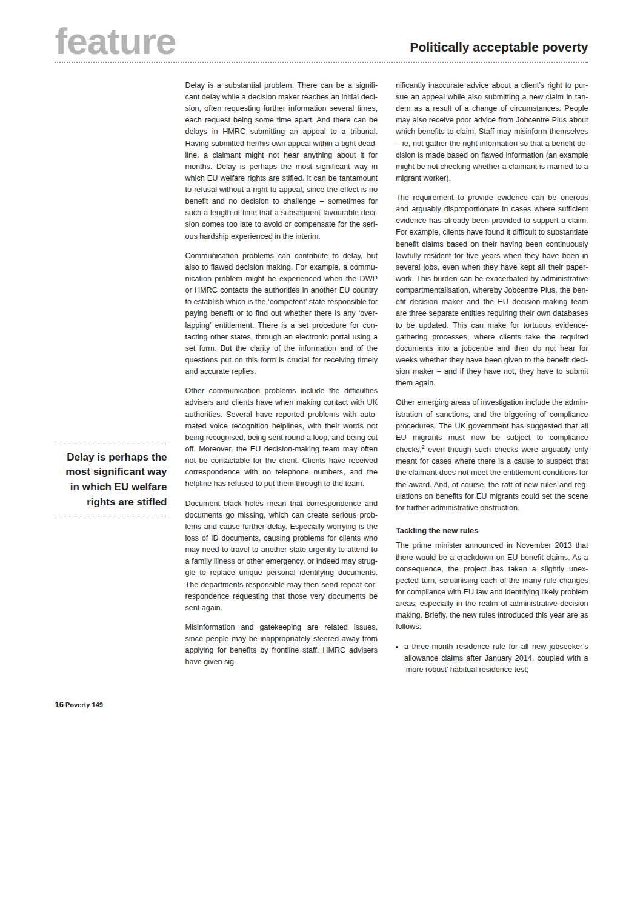feature
Politically acceptable poverty
Delay is perhaps the most significant way in which EU welfare rights are stifled
Delay is a substantial problem. There can be a significant delay while a decision maker reaches an initial decision, often requesting further information several times, each request being some time apart. And there can be delays in HMRC submitting an appeal to a tribunal. Having submitted her/his own appeal within a tight deadline, a claimant might not hear anything about it for months. Delay is perhaps the most significant way in which EU welfare rights are stifled. It can be tantamount to refusal without a right to appeal, since the effect is no benefit and no decision to challenge – sometimes for such a length of time that a subsequent favourable decision comes too late to avoid or compensate for the serious hardship experienced in the interim.
Communication problems can contribute to delay, but also to flawed decision making. For example, a communication problem might be experienced when the DWP or HMRC contacts the authorities in another EU country to establish which is the ‘competent’ state responsible for paying benefit or to find out whether there is any ‘overlapping’ entitlement. There is a set procedure for contacting other states, through an electronic portal using a set form. But the clarity of the information and of the questions put on this form is crucial for receiving timely and accurate replies.
Other communication problems include the difficulties advisers and clients have when making contact with UK authorities. Several have reported problems with automated voice recognition helplines, with their words not being recognised, being sent round a loop, and being cut off. Moreover, the EU decision-making team may often not be contactable for the client. Clients have received correspondence with no telephone numbers, and the helpline has refused to put them through to the team.
Document black holes mean that correspondence and documents go missing, which can create serious problems and cause further delay. Especially worrying is the loss of ID documents, causing problems for clients who may need to travel to another state urgently to attend to a family illness or other emergency, or indeed may struggle to replace unique personal identifying documents. The departments responsible may then send repeat correspondence requesting that those very documents be sent again.
Misinformation and gatekeeping are related issues, since people may be inappropriately steered away from applying for benefits by frontline staff. HMRC advisers have given sig-
nificantly inaccurate advice about a client’s right to pursue an appeal while also submitting a new claim in tandem as a result of a change of circumstances. People may also receive poor advice from Jobcentre Plus about which benefits to claim. Staff may misinform themselves – ie, not gather the right information so that a benefit decision is made based on flawed information (an example might be not checking whether a claimant is married to a migrant worker).
The requirement to provide evidence can be onerous and arguably disproportionate in cases where sufficient evidence has already been provided to support a claim. For example, clients have found it difficult to substantiate benefit claims based on their having been continuously lawfully resident for five years when they have been in several jobs, even when they have kept all their paperwork. This burden can be exacerbated by administrative compartmentalisation, whereby Jobcentre Plus, the benefit decision maker and the EU decision-making team are three separate entities requiring their own databases to be updated. This can make for tortuous evidence-gathering processes, where clients take the required documents into a jobcentre and then do not hear for weeks whether they have been given to the benefit decision maker – and if they have not, they have to submit them again.
Other emerging areas of investigation include the administration of sanctions, and the triggering of compliance procedures. The UK government has suggested that all EU migrants must now be subject to compliance checks,2 even though such checks were arguably only meant for cases where there is a cause to suspect that the claimant does not meet the entitlement conditions for the award. And, of course, the raft of new rules and regulations on benefits for EU migrants could set the scene for further administrative obstruction.
Tackling the new rules
The prime minister announced in November 2013 that there would be a crackdown on EU benefit claims. As a consequence, the project has taken a slightly unexpected turn, scrutinising each of the many rule changes for compliance with EU law and identifying likely problem areas, especially in the realm of administrative decision making. Briefly, the new rules introduced this year are as follows:
a three-month residence rule for all new jobseeker’s allowance claims after January 2014, coupled with a ‘more robust’ habitual residence test;
16 Poverty 149